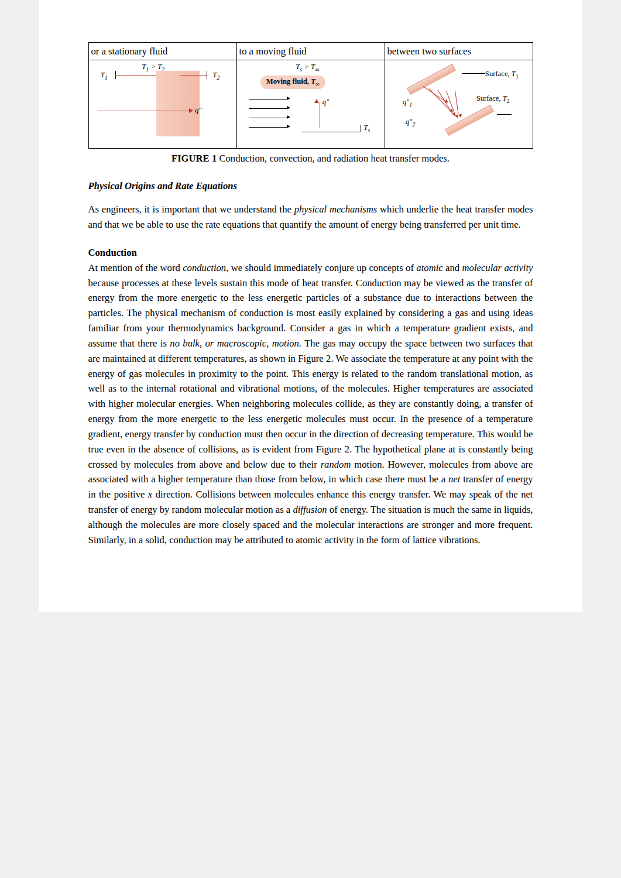| or a stationary fluid | to a moving fluid | between two surfaces |
| T 1 > T 2 T 1 T 2 q″ | T s > T ∞ Moving fluid, T ∞ q″ T s | Surface, T 1 Surface, T 2 q″ 1 q″ 2 |
FIGURE 1 Conduction, convection, and radiation heat transfer modes.
Physical Origins and Rate Equations
As engineers, it is important that we understand the physical mechanisms which underlie the heat transfer modes and that we be able to use the rate equations that quantify the amount of energy being transferred per unit time.
Conduction
At mention of the word conduction, we should immediately conjure up concepts of atomic and molecular activity because processes at these levels sustain this mode of heat transfer. Conduction may be viewed as the transfer of energy from the more energetic to the less energetic particles of a substance due to interactions between the particles. The physical mechanism of conduction is most easily explained by considering a gas and using ideas familiar from your thermodynamics background. Consider a gas in which a temperature gradient exists, and assume that there is no bulk, or macroscopic, motion. The gas may occupy the space between two surfaces that are maintained at different temperatures, as shown in Figure 2. We associate the temperature at any point with the energy of gas molecules in proximity to the point. This energy is related to the random translational motion, as well as to the internal rotational and vibrational motions, of the molecules. Higher temperatures are associated with higher molecular energies. When neighboring molecules collide, as they are constantly doing, a transfer of energy from the more energetic to the less energetic molecules must occur. In the presence of a temperature gradient, energy transfer by conduction must then occur in the direction of decreasing temperature. This would be true even in the absence of collisions, as is evident from Figure 2. The hypothetical plane at is constantly being crossed by molecules from above and below due to their random motion. However, molecules from above are associated with a higher temperature than those from below, in which case there must be a net transfer of energy in the positive x direction. Collisions between molecules enhance this energy transfer. We may speak of the net transfer of energy by random molecular motion as a diffusion of energy. The situation is much the same in liquids, although the molecules are more closely spaced and the molecular interactions are stronger and more frequent. Similarly, in a solid, conduction may be attributed to atomic activity in the form of lattice vibrations.